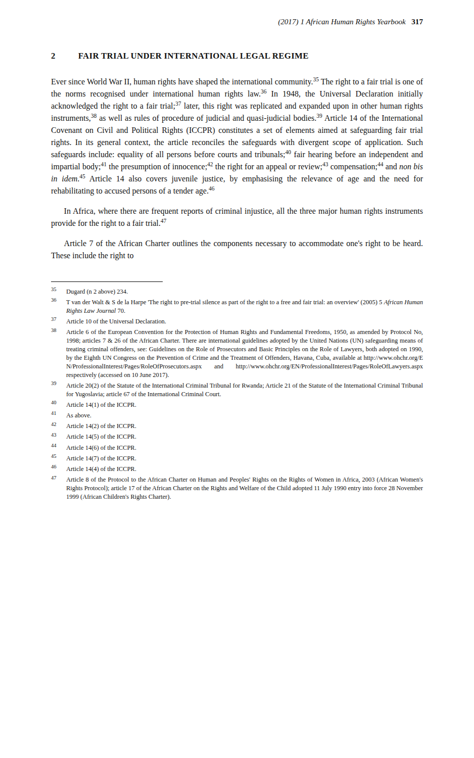(2017) 1 African Human Rights Yearbook 317
2 FAIR TRIAL UNDER INTERNATIONAL LEGAL REGIME
Ever since World War II, human rights have shaped the international community.35 The right to a fair trial is one of the norms recognised under international human rights law.36 In 1948, the Universal Declaration initially acknowledged the right to a fair trial;37 later, this right was replicated and expanded upon in other human rights instruments,38 as well as rules of procedure of judicial and quasi-judicial bodies.39 Article 14 of the International Covenant on Civil and Political Rights (ICCPR) constitutes a set of elements aimed at safeguarding fair trial rights. In its general context, the article reconciles the safeguards with divergent scope of application. Such safeguards include: equality of all persons before courts and tribunals;40 fair hearing before an independent and impartial body;41 the presumption of innocence;42 the right for an appeal or review;43 compensation;44 and non bis in idem.45 Article 14 also covers juvenile justice, by emphasising the relevance of age and the need for rehabilitating to accused persons of a tender age.46
In Africa, where there are frequent reports of criminal injustice, all the three major human rights instruments provide for the right to a fair trial.47
Article 7 of the African Charter outlines the components necessary to accommodate one's right to be heard. These include the right to
Dugard (n 2 above) 234.
T van der Walt & S de la Harpe 'The right to pre-trial silence as part of the right to a free and fair trial: an overview' (2005) 5 African Human Rights Law Journal 70.
Article 10 of the Universal Declaration.
Article 6 of the European Convention for the Protection of Human Rights and Fundamental Freedoms, 1950, as amended by Protocol No, 1998; articles 7 & 26 of the African Charter. There are international guidelines adopted by the United Nations (UN) safeguarding means of treating criminal offenders, see: Guidelines on the Role of Prosecutors and Basic Principles on the Role of Lawyers, both adopted on 1990, by the Eighth UN Congress on the Prevention of Crime and the Treatment of Offenders, Havana, Cuba, available at http://www.ohchr.org/EN/ProfessionalInterest/Pages/RoleOfProsecutors.aspx and http://www.ohchr.org/EN/ProfessionalInterest/Pages/RoleOfLawyers.aspx respectively (accessed on 10 June 2017).
Article 20(2) of the Statute of the International Criminal Tribunal for Rwanda; Article 21 of the Statute of the International Criminal Tribunal for Yugoslavia; article 67 of the International Criminal Court.
Article 14(1) of the ICCPR.
As above.
Article 14(2) of the ICCPR.
Article 14(5) of the ICCPR.
Article 14(6) of the ICCPR.
Article 14(7) of the ICCPR.
Article 14(4) of the ICCPR.
Article 8 of the Protocol to the African Charter on Human and Peoples' Rights on the Rights of Women in Africa, 2003 (African Women's Rights Protocol); article 17 of the African Charter on the Rights and Welfare of the Child adopted 11 July 1990 entry into force 28 November 1999 (African Children's Rights Charter).